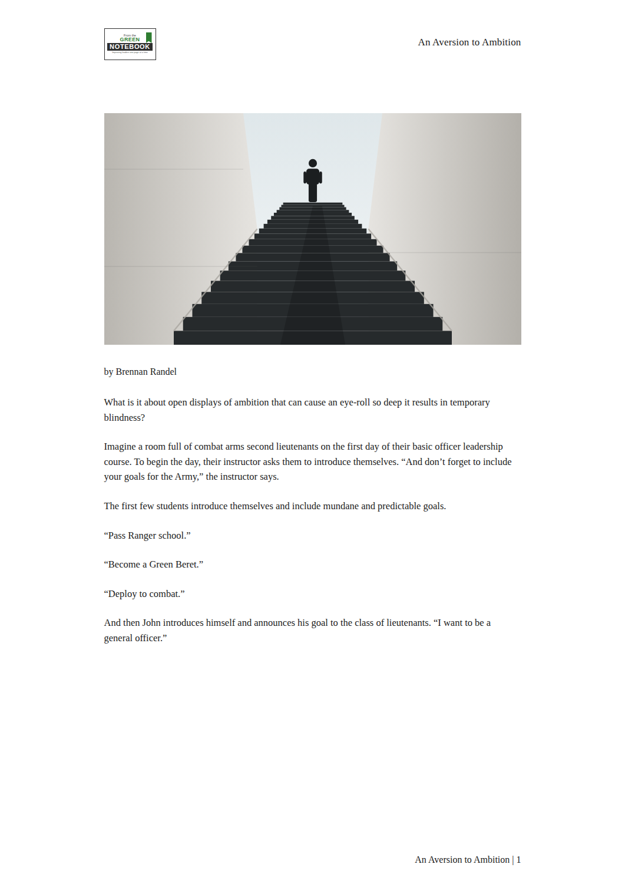From the GREEN NOTEBOOK Improving leaders one page at a time
An Aversion to Ambition
by Brennan Randel
What is it about open displays of ambition that can cause an eye-roll so deep it results in temporary blindness?
Imagine a room full of combat arms second lieutenants on the first day of their basic officer leadership course. To begin the day, their instructor asks them to introduce themselves. “And don’t forget to include your goals for the Army,” the instructor says.
The first few students introduce themselves and include mundane and predictable goals.
“Pass Ranger school.”
“Become a Green Beret.”
“Deploy to combat.”
And then John introduces himself and announces his goal to the class of lieutenants. “I want to be a general officer.”
An Aversion to Ambition | 1